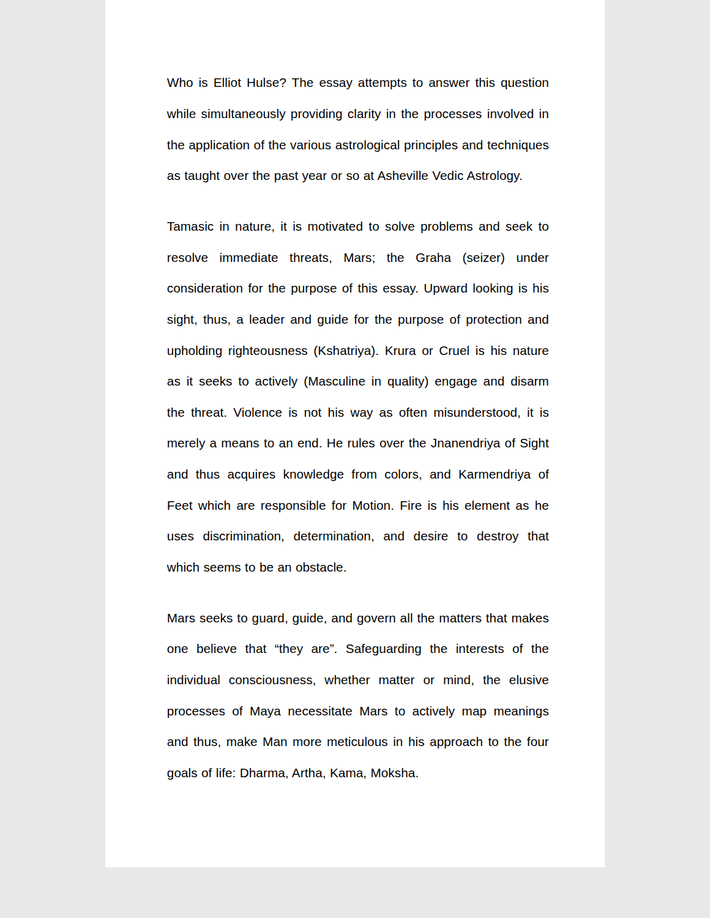Who is Elliot Hulse? The essay attempts to answer this question while simultaneously providing clarity in the processes involved in the application of the various astrological principles and techniques as taught over the past year or so at Asheville Vedic Astrology.
Tamasic in nature, it is motivated to solve problems and seek to resolve immediate threats, Mars; the Graha (seizer) under consideration for the purpose of this essay. Upward looking is his sight, thus, a leader and guide for the purpose of protection and upholding righteousness (Kshatriya). Krura or Cruel is his nature as it seeks to actively (Masculine in quality) engage and disarm the threat. Violence is not his way as often misunderstood, it is merely a means to an end. He rules over the Jnanendriya of Sight and thus acquires knowledge from colors, and Karmendriya of Feet which are responsible for Motion. Fire is his element as he uses discrimination, determination, and desire to destroy that which seems to be an obstacle.
Mars seeks to guard, guide, and govern all the matters that makes one believe that “they are”. Safeguarding the interests of the individual consciousness, whether matter or mind, the elusive processes of Maya necessitate Mars to actively map meanings and thus, make Man more meticulous in his approach to the four goals of life: Dharma, Artha, Kama, Moksha.